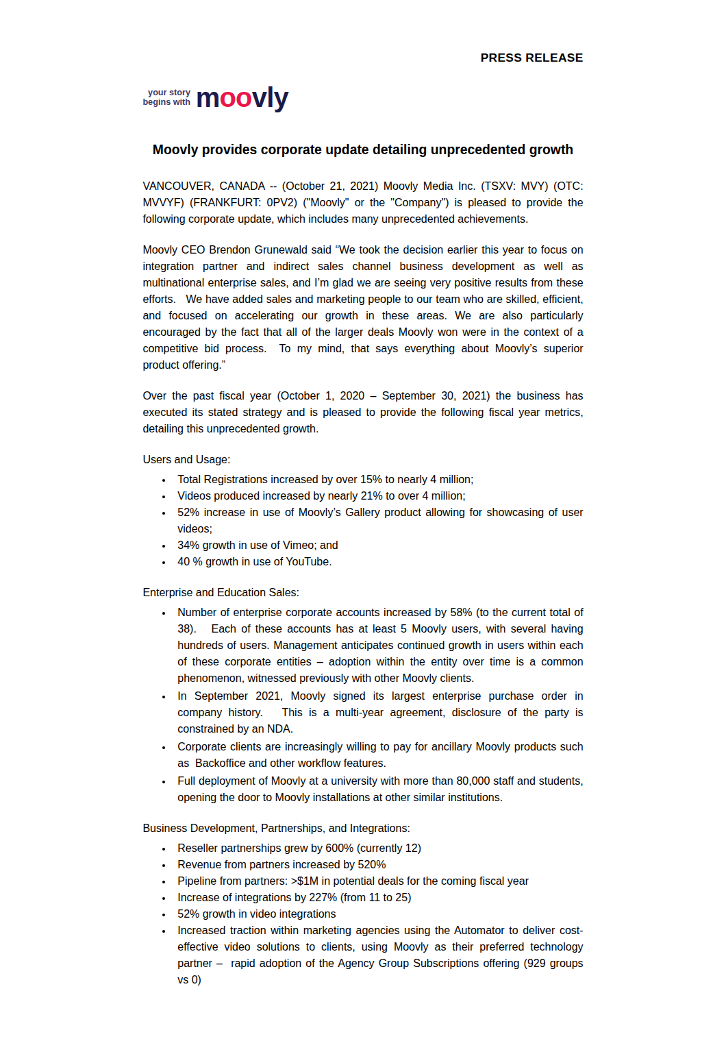PRESS RELEASE
your story
begins with
moovly
Moovly provides corporate update detailing unprecedented growth
VANCOUVER, CANADA -- (October 21, 2021) Moovly Media Inc. (TSXV: MVY) (OTC: MVVYF) (FRANKFURT: 0PV2) ("Moovly" or the "Company") is pleased to provide the following corporate update, which includes many unprecedented achievements.
Moovly CEO Brendon Grunewald said “We took the decision earlier this year to focus on integration partner and indirect sales channel business development as well as multinational enterprise sales, and I’m glad we are seeing very positive results from these efforts. We have added sales and marketing people to our team who are skilled, efficient, and focused on accelerating our growth in these areas. We are also particularly encouraged by the fact that all of the larger deals Moovly won were in the context of a competitive bid process. To my mind, that says everything about Moovly’s superior product offering.”
Over the past fiscal year (October 1, 2020 – September 30, 2021) the business has executed its stated strategy and is pleased to provide the following fiscal year metrics, detailing this unprecedented growth.
Users and Usage:
Total Registrations increased by over 15% to nearly 4 million;
Videos produced increased by nearly 21% to over 4 million;
52% increase in use of Moovly’s Gallery product allowing for showcasing of user videos;
34% growth in use of Vimeo; and
40 % growth in use of YouTube.
Enterprise and Education Sales:
Number of enterprise corporate accounts increased by 58% (to the current total of 38). Each of these accounts has at least 5 Moovly users, with several having hundreds of users. Management anticipates continued growth in users within each of these corporate entities – adoption within the entity over time is a common phenomenon, witnessed previously with other Moovly clients.
In September 2021, Moovly signed its largest enterprise purchase order in company history. This is a multi-year agreement, disclosure of the party is constrained by an NDA.
Corporate clients are increasingly willing to pay for ancillary Moovly products such as Backoffice and other workflow features.
Full deployment of Moovly at a university with more than 80,000 staff and students, opening the door to Moovly installations at other similar institutions.
Business Development, Partnerships, and Integrations:
Reseller partnerships grew by 600% (currently 12)
Revenue from partners increased by 520%
Pipeline from partners: >$1M in potential deals for the coming fiscal year
Increase of integrations by 227% (from 11 to 25)
52% growth in video integrations
Increased traction within marketing agencies using the Automator to deliver cost-effective video solutions to clients, using Moovly as their preferred technology partner – rapid adoption of the Agency Group Subscriptions offering (929 groups vs 0)